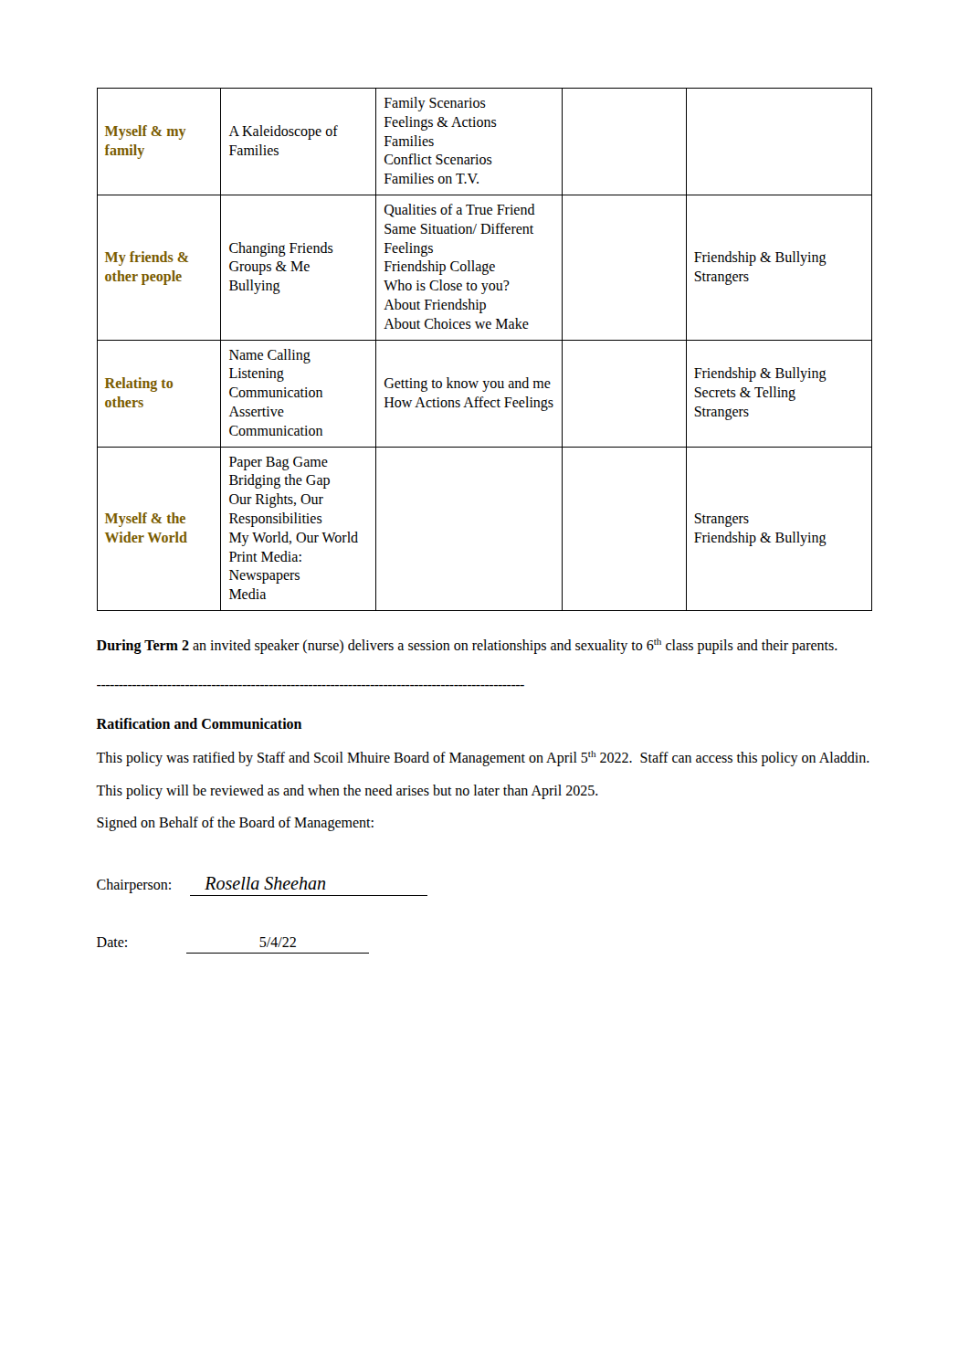| Myself & my family | A Kaleidoscope of Families | Family Scenarios Feelings & Actions Families Conflict Scenarios Families on T.V. | | |
| My friends & other people | Changing Friends Groups & Me Bullying | Qualities of a True Friend Same Situation/ Different Feelings Friendship Collage Who is Close to you? About Friendship About Choices we Make | | Friendship & Bullying Strangers |
| Relating to others | Name Calling Listening Communication Assertive Communication | Getting to know you and me How Actions Affect Feelings | | Friendship & Bullying Secrets & Telling Strangers |
| Myself & the Wider World | Paper Bag Game Bridging the Gap Our Rights, Our Responsibilities My World, Our World Print Media: Newspapers Media | | | Strangers Friendship & Bullying |
During Term 2 an invited speaker (nurse) delivers a session on relationships and sexuality to 6th class pupils and their parents.
-------------------------------------------------------------------------------------------------
Ratification and Communication
This policy was ratified by Staff and Scoil Mhuire Board of Management on April 5th 2022. Staff can access this policy on Aladdin.
This policy will be reviewed as and when the need arises but no later than April 2025.
Signed on Behalf of the Board of Management:
Chairperson: Rosella Sheehan
Date: 5/4/22